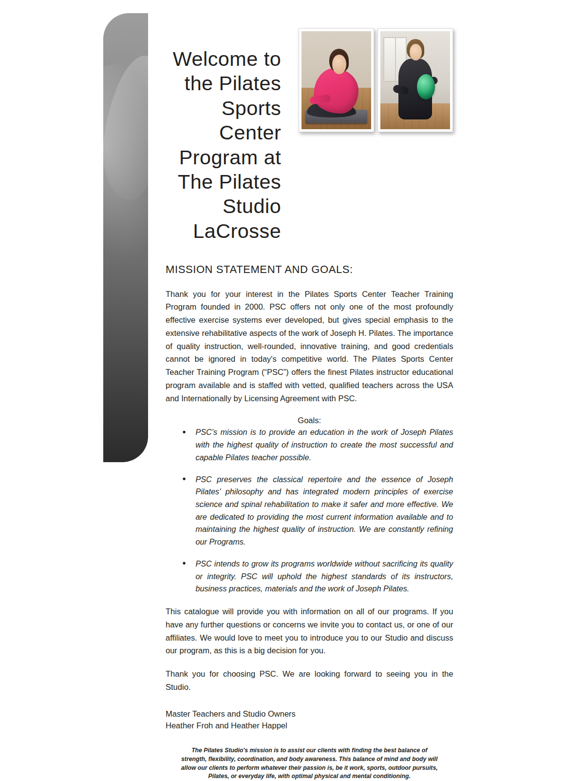Welcome to the Pilates Sports Center Program at The Pilates Studio LaCrosse
MISSION STATEMENT AND GOALS:
Thank you for your interest in the Pilates Sports Center Teacher Training Program founded in 2000. PSC offers not only one of the most profoundly effective exercise systems ever developed, but gives special emphasis to the extensive rehabilitative aspects of the work of Joseph H. Pilates. The importance of quality instruction, well-rounded, innovative training, and good credentials cannot be ignored in today's competitive world. The Pilates Sports Center Teacher Training Program (“PSC”) offers the finest Pilates instructor educational program available and is staffed with vetted, qualified teachers across the USA and Internationally by Licensing Agreement with PSC.
Goals:
PSC's mission is to provide an education in the work of Joseph Pilates with the highest quality of instruction to create the most successful and capable Pilates teacher possible.
PSC preserves the classical repertoire and the essence of Joseph Pilates' philosophy and has integrated modern principles of exercise science and spinal rehabilitation to make it safer and more effective. We are dedicated to providing the most current information available and to maintaining the highest quality of instruction. We are constantly refining our Programs.
PSC intends to grow its programs worldwide without sacrificing its quality or integrity. PSC will uphold the highest standards of its instructors, business practices, materials and the work of Joseph Pilates.
This catalogue will provide you with information on all of our programs. If you have any further questions or concerns we invite you to contact us, or one of our affiliates. We would love to meet you to introduce you to our Studio and discuss our program, as this is a big decision for you.
Thank you for choosing PSC. We are looking forward to seeing you in the Studio.
Master Teachers and Studio Owners
Heather Froh and Heather Happel
The Pilates Studio's mission is to assist our clients with finding the best balance of strength, flexibility, coordination, and body awareness. This balance of mind and body will allow our clients to perform whatever their passion is, be it work, sports, outdoor pursuits, Pilates, or everyday life, with optimal physical and mental conditioning.